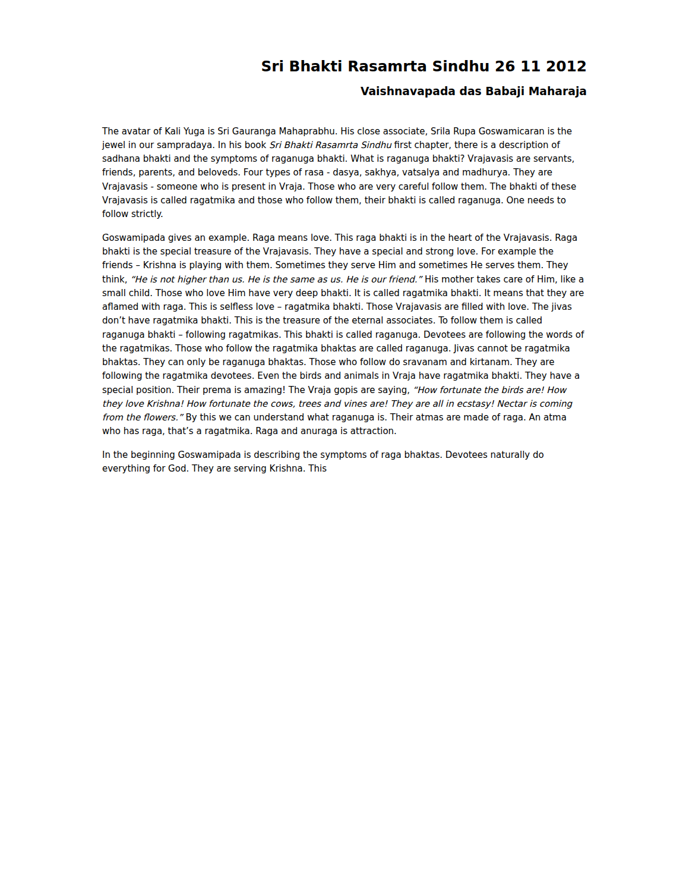Sri Bhakti Rasamrta Sindhu 26 11 2012
Vaishnavapada das Babaji Maharaja
The avatar of Kali Yuga is Sri Gauranga Mahaprabhu. His close associate, Srila Rupa Goswamicaran is the jewel in our sampradaya. In his book Sri Bhakti Rasamrta Sindhu first chapter, there is a description of sadhana bhakti and the symptoms of raganuga bhakti. What is raganuga bhakti? Vrajavasis are servants, friends, parents, and beloveds. Four types of rasa - dasya, sakhya, vatsalya and madhurya. They are Vrajavasis - someone who is present in Vraja. Those who are very careful follow them. The bhakti of these Vrajavasis is called ragatmika and those who follow them, their bhakti is called raganuga. One needs to follow strictly.
Goswamipada gives an example. Raga means love. This raga bhakti is in the heart of the Vrajavasis. Raga bhakti is the special treasure of the Vrajavasis. They have a special and strong love. For example the friends – Krishna is playing with them. Sometimes they serve Him and sometimes He serves them. They think, “He is not higher than us. He is the same as us. He is our friend.” His mother takes care of Him, like a small child. Those who love Him have very deep bhakti. It is called ragatmika bhakti. It means that they are aflamed with raga. This is selfless love – ragatmika bhakti. Those Vrajavasis are filled with love. The jivas don’t have ragatmika bhakti. This is the treasure of the eternal associates. To follow them is called raganuga bhakti – following ragatmikas. This bhakti is called raganuga. Devotees are following the words of the ragatmikas. Those who follow the ragatmika bhaktas are called raganuga. Jivas cannot be ragatmika bhaktas. They can only be raganuga bhaktas. Those who follow do sravanam and kirtanam. They are following the ragatmika devotees. Even the birds and animals in Vraja have ragatmika bhakti. They have a special position. Their prema is amazing! The Vraja gopis are saying, “How fortunate the birds are! How they love Krishna! How fortunate the cows, trees and vines are! They are all in ecstasy! Nectar is coming from the flowers.” By this we can understand what raganuga is. Their atmas are made of raga. An atma who has raga, that’s a ragatmika. Raga and anuraga is attraction.
In the beginning Goswamipada is describing the symptoms of raga bhaktas. Devotees naturally do everything for God. They are serving Krishna. This